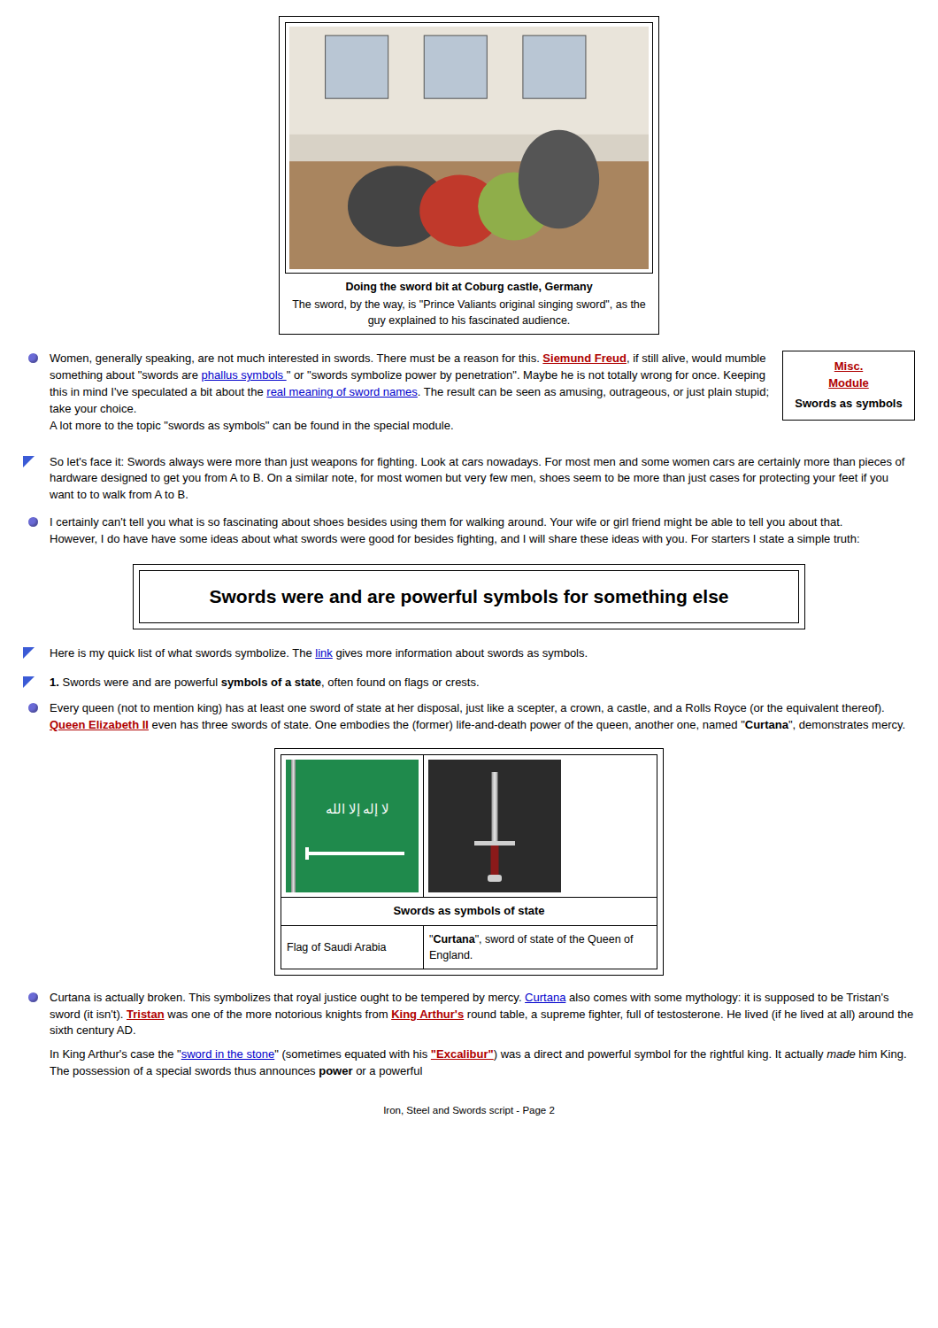Doing the sword bit at Coburg castle, Germany The sword, by the way, is "Prince Valiants original singing sword", as the guy explained to his fascinated audience.
Misc.
Module
Swords as symbols
Women, generally speaking, are not much interested in swords. There must be a reason for this. Siemund Freud, if still alive, would mumble something about "swords are phallus symbols " or "swords symbolize power by penetration". Maybe he is not totally wrong for once. Keeping this in mind I've speculated a bit about the real meaning of sword names. The result can be seen as amusing, outrageous, or just plain stupid; take your choice.
A lot more to the topic "swords as symbols" can be found in the special module.
So let's face it: Swords always were more than just weapons for fighting. Look at cars nowadays. For most men and some women cars are certainly more than pieces of hardware designed to get you from A to B. On a similar note, for most women but very few men, shoes seem to be more than just cases for protecting your feet if you want to to walk from A to B.
I certainly can't tell you what is so fascinating about shoes besides using them for walking around. Your wife or girl friend might be able to tell you about that.
However, I do have have some ideas about what swords were good for besides fighting, and I will share these ideas with you. For starters I state a simple truth:
Swords were and are powerful symbols for something else
Here is my quick list of what swords symbolize. The link gives more information about swords as symbols.
1. Swords were and are powerful symbols of a state, often found on flags or crests.
Every queen (not to mention king) has at least one sword of state at her disposal, just like a scepter, a crown, a castle, and a Rolls Royce (or the equivalent thereof). Queen Elizabeth II even has three swords of state. One embodies the (former) life-and-death power of the queen, another one, named "Curtana", demonstrates mercy.
| لا إله إلا الله | |
| Swords as symbols of state |
| Flag of Saudi Arabia | " Curtana ", sword of state of the Queen of England. |
Curtana is actually broken. This symbolizes that royal justice ought to be tempered by mercy. Curtana also comes with some mythology: it is supposed to be Tristan's sword (it isn't). Tristan was one of the more notorious knights from King Arthur's round table, a supreme fighter, full of testosterone. He lived (if he lived at all) around the sixth century AD.
In King Arthur's case the "sword in the stone" (sometimes equated with his "Excalibur") was a direct and powerful symbol for the rightful king. It actually made him King. The possession of a special swords thus announces power or a powerful
Iron, Steel and Swords script - Page 2